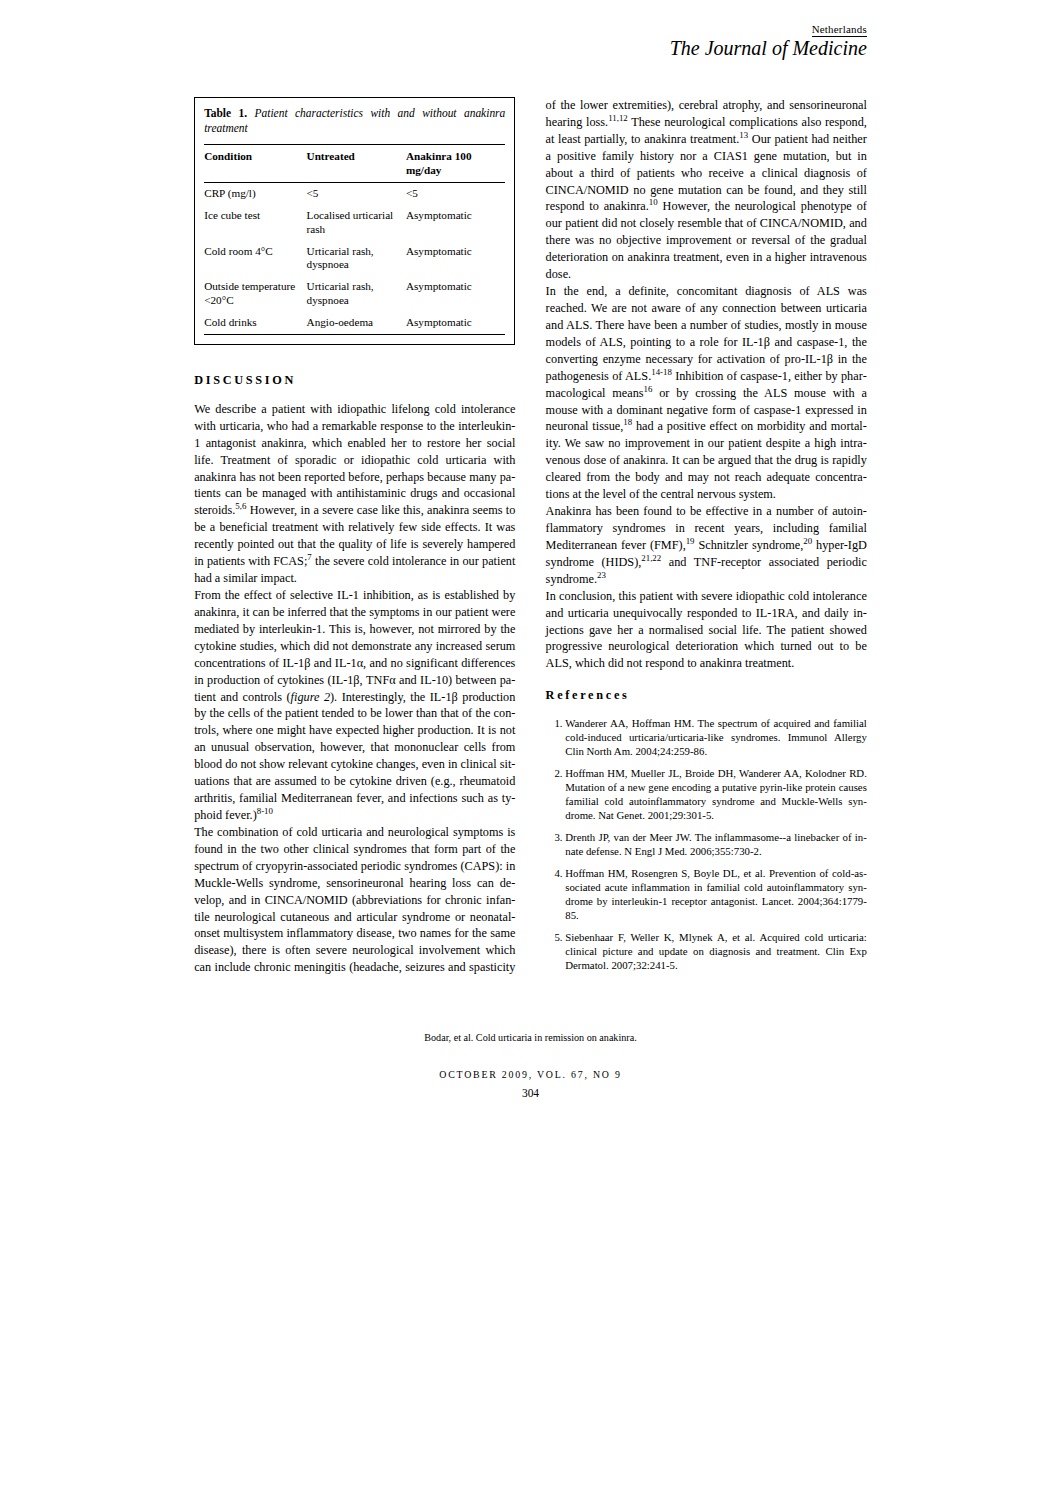Netherlands
The Journal of Medicine
Table 1. Patient characteristics with and without anakinra treatment
| Condition | Untreated | Anakinra 100 mg/day |
| --- | --- | --- |
| CRP (mg/l) | <5 | <5 |
| Ice cube test | Localised urticarial rash | Asymptomatic |
| Cold room 4°C | Urticarial rash, dyspnoea | Asymptomatic |
| Outside tempera­ture <20°C | Urticarial rash, dyspnoea | Asymptomatic |
| Cold drinks | Angio-oedema | Asymptomatic |
Discussion
We describe a patient with idiopathic lifelong cold intolerance with urticaria, who had a remarkable response to the interleukin-1 antagonist anakinra, which enabled her to restore her social life. Treatment of sporadic or idiopathic cold urticaria with anakinra has not been reported before, perhaps because many patients can be managed with antihistaminic drugs and occasional steroids.5,6 However, in a severe case like this, anakinra seems to be a beneficial treatment with relatively few side effects. It was recently pointed out that the quality of life is severely hampered in patients with FCAS;7 the severe cold intolerance in our patient had a similar impact.
From the effect of selective IL-1 inhibition, as is established by anakinra, it can be inferred that the symptoms in our patient were mediated by interleukin-1. This is, however, not mirrored by the cytokine studies, which did not demonstrate any increased serum concentrations of IL-1β and IL-1α, and no significant differences in production of cytokines (IL-1β, TNFα and IL-10) between patient and controls (figure 2). Interestingly, the IL-1β production by the cells of the patient tended to be lower than that of the controls, where one might have expected higher production. It is not an unusual observation, however, that mononuclear cells from blood do not show relevant cytokine changes, even in clinical situations that are assumed to be cytokine driven (e.g., rheumatoid arthritis, familial Mediterranean fever, and infections such as typhoid fever.)8-10
The combination of cold urticaria and neurological symptoms is found in the two other clinical syndromes that form part of the spectrum of cryopyrin-associated periodic syndromes (CAPS): in Muckle-Wells syndrome, sensorineuronal hearing loss can develop, and in CINCA/NOMID (abbreviations for chronic infantile neurological cutaneous and articular syndrome or neonatal-onset multisystem inflammatory disease, two names for the same disease), there is often severe neurological involvement which can include chronic meningitis (headache, seizures and spasticity of the lower extremities), cerebral atrophy, and sensorineuronal hearing loss.11,12 These neurological complications also respond, at least partially, to anakinra treatment.13 Our patient had neither a positive family history nor a CIAS1 gene mutation, but in about a third of patients who receive a clinical diagnosis of CINCA/NOMID no gene mutation can be found, and they still respond to anakinra.10 However, the neurological phenotype of our patient did not closely resemble that of CINCA/NOMID, and there was no objective improvement or reversal of the gradual deterioration on anakinra treatment, even in a higher intravenous dose.
In the end, a definite, concomitant diagnosis of ALS was reached. We are not aware of any connection between urticaria and ALS. There have been a number of studies, mostly in mouse models of ALS, pointing to a role for IL-1β and caspase-1, the converting enzyme necessary for activation of pro-IL-1β in the pathogenesis of ALS.14-18 Inhibition of caspase-1, either by pharmacological means16 or by crossing the ALS mouse with a mouse with a dominant negative form of caspase-1 expressed in neuronal tissue,18 had a positive effect on morbidity and mortality. We saw no improvement in our patient despite a high intravenous dose of anakinra. It can be argued that the drug is rapidly cleared from the body and may not reach adequate concentrations at the level of the central nervous system.
Anakinra has been found to be effective in a number of autoinflammatory syndromes in recent years, including familial Mediterranean fever (FMF),19 Schnitzler syndrome,20 hyper-IgD syndrome (HIDS),21,22 and TNF-receptor associated periodic syndrome.23
In conclusion, this patient with severe idiopathic cold intolerance and urticaria unequivocally responded to IL-1RA, and daily injections gave her a normalised social life. The patient showed progressive neurological deterioration which turned out to be ALS, which did not respond to anakinra treatment.
References
Wanderer AA, Hoffman HM. The spectrum of acquired and familial cold-induced urticaria/urticaria-like syndromes. Immunol Allergy Clin North Am. 2004;24:259-86.
Hoffman HM, Mueller JL, Broide DH, Wanderer AA, Kolodner RD. Mutation of a new gene encoding a putative pyrin-like protein causes familial cold autoinflammatory syndrome and Muckle-Wells syndrome. Nat Genet. 2001;29:301-5.
Drenth JP, van der Meer JW. The inflammasome--a linebacker of innate defense. N Engl J Med. 2006;355:730-2.
Hoffman HM, Rosengren S, Boyle DL, et al. Prevention of cold-associated acute inflammation in familial cold autoinflammatory syndrome by interleukin-1 receptor antagonist. Lancet. 2004;364:1779-85.
Siebenhaar F, Weller K, Mlynek A, et al. Acquired cold urticaria: clinical picture and update on diagnosis and treatment. Clin Exp Dermatol. 2007;32:241-5.
Bodar, et al. Cold urticaria in remission on anakinra.
OCTOBER 2009, VOL. 67, NO 9
304